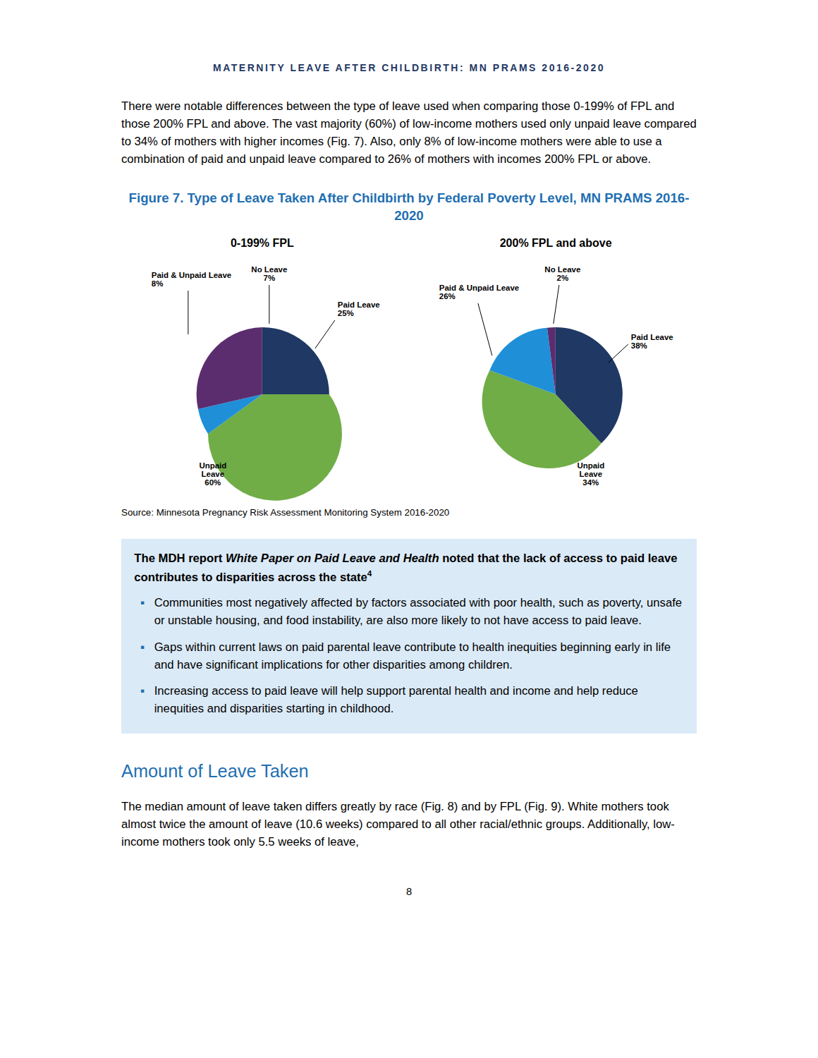MATERNITY LEAVE AFTER CHILDBIRTH: MN PRAMS 2016-2020
There were notable differences between the type of leave used when comparing those 0-199% of FPL and those 200% FPL and above. The vast majority (60%) of low-income mothers used only unpaid leave compared to 34% of mothers with higher incomes (Fig. 7). Also, only 8% of low-income mothers were able to use a combination of paid and unpaid leave compared to 26% of mothers with incomes 200% FPL or above.
Figure 7. Type of Leave Taken After Childbirth by Federal Poverty Level, MN PRAMS 2016-2020
0-199% FPL
No Leave 7% Paid & Unpaid Leave 8% Paid Leave 25% Unpaid Leave 60%
200% FPL and above
No Leave 2% Paid & Unpaid Leave 26% Paid Leave 38% Unpaid Leave 34%
Source: Minnesota Pregnancy Risk Assessment Monitoring System 2016-2020
The MDH report White Paper on Paid Leave and Health noted that the lack of access to paid leave contributes to disparities across the state4
Communities most negatively affected by factors associated with poor health, such as poverty, unsafe or unstable housing, and food instability, are also more likely to not have access to paid leave.
Gaps within current laws on paid parental leave contribute to health inequities beginning early in life and have significant implications for other disparities among children.
Increasing access to paid leave will help support parental health and income and help reduce inequities and disparities starting in childhood.
Amount of Leave Taken
The median amount of leave taken differs greatly by race (Fig. 8) and by FPL (Fig. 9). White mothers took almost twice the amount of leave (10.6 weeks) compared to all other racial/ethnic groups. Additionally, low-income mothers took only 5.5 weeks of leave,
8